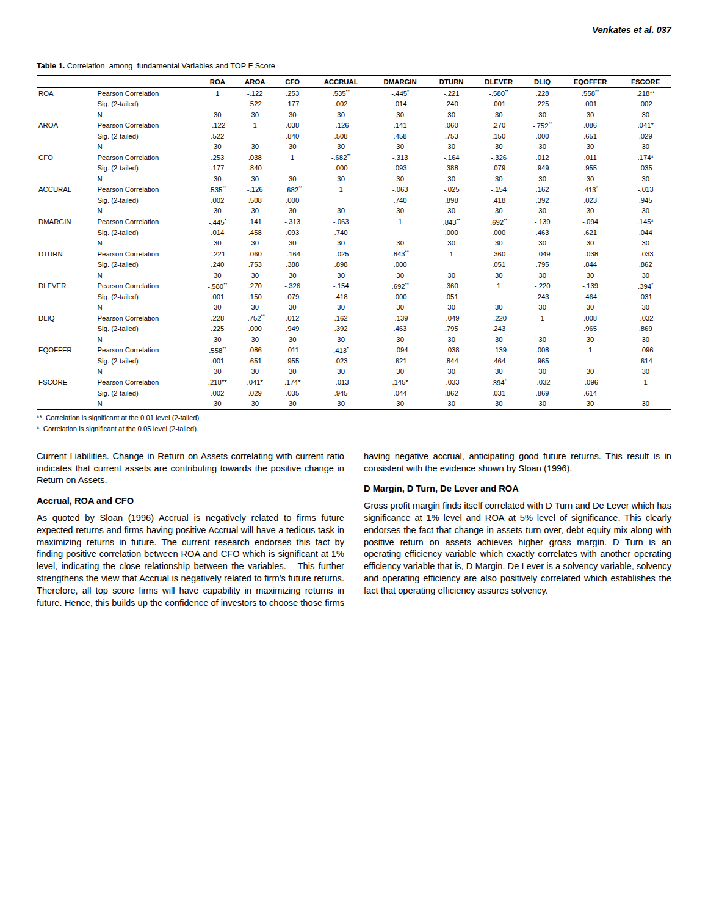Venkates et al. 037
Table 1. Correlation among fundamental Variables and TOP F Score
| | | ROA | AROA | CFO | ACCRUAL | DMARGIN | DTURN | DLEVER | DLIQ | EQOFFER | FSCORE |
| --- | --- | --- | --- | --- | --- | --- | --- | --- | --- | --- | --- |
| ROA | Pearson Correlation | 1 | -.122 | .253 | .535 ** | -.445 * | -.221 | -.580 ** | .228 | .558 ** | .218** |
| | Sig. (2-tailed) | | .522 | .177 | .002 | .014 | .240 | .001 | .225 | .001 | .002 |
| | N | 30 | 30 | 30 | 30 | 30 | 30 | 30 | 30 | 30 | 30 |
| AROA | Pearson Correlation | -.122 | 1 | .038 | -.126 | .141 | .060 | .270 | -.752 ** | .086 | .041* |
| | Sig. (2-tailed) | .522 | | .840 | .508 | .458 | .753 | .150 | .000 | .651 | .029 |
| | N | 30 | 30 | 30 | 30 | 30 | 30 | 30 | 30 | 30 | 30 |
| CFO | Pearson Correlation | .253 | .038 | 1 | -.682 ** | -.313 | -.164 | -.326 | .012 | .011 | .174* |
| | Sig. (2-tailed) | .177 | .840 | | .000 | .093 | .388 | .079 | .949 | .955 | .035 |
| | N | 30 | 30 | 30 | 30 | 30 | 30 | 30 | 30 | 30 | 30 |
| ACCURAL | Pearson Correlation | .535 ** | -.126 | -.682 ** | 1 | -.063 | -.025 | -.154 | .162 | .413 * | -.013 |
| | Sig. (2-tailed) | .002 | .508 | .000 | | .740 | .898 | .418 | .392 | .023 | .945 |
| | N | 30 | 30 | 30 | 30 | 30 | 30 | 30 | 30 | 30 | 30 |
| DMARGIN | Pearson Correlation | -.445 * | .141 | -.313 | -.063 | 1 | .843 ** | .692 ** | -.139 | -.094 | .145* |
| | Sig. (2-tailed) | .014 | .458 | .093 | .740 | | .000 | .000 | .463 | .621 | .044 |
| | N | 30 | 30 | 30 | 30 | 30 | 30 | 30 | 30 | 30 | 30 |
| DTURN | Pearson Correlation | -.221 | .060 | -.164 | -.025 | .843 ** | 1 | .360 | -.049 | -.038 | -.033 |
| | Sig. (2-tailed) | .240 | .753 | .388 | .898 | .000 | | .051 | .795 | .844 | .862 |
| | N | 30 | 30 | 30 | 30 | 30 | 30 | 30 | 30 | 30 | 30 |
| DLEVER | Pearson Correlation | -.580 ** | .270 | -.326 | -.154 | .692 ** | .360 | 1 | -.220 | -.139 | .394 * |
| | Sig. (2-tailed) | .001 | .150 | .079 | .418 | .000 | .051 | | .243 | .464 | .031 |
| | N | 30 | 30 | 30 | 30 | 30 | 30 | 30 | 30 | 30 | 30 |
| DLIQ | Pearson Correlation | .228 | -.752 ** | .012 | .162 | -.139 | -.049 | -.220 | 1 | .008 | -.032 |
| | Sig. (2-tailed) | .225 | .000 | .949 | .392 | .463 | .795 | .243 | | .965 | .869 |
| | N | 30 | 30 | 30 | 30 | 30 | 30 | 30 | 30 | 30 | 30 |
| EQOFFER | Pearson Correlation | .558 ** | .086 | .011 | .413 * | -.094 | -.038 | -.139 | .008 | 1 | -.096 |
| | Sig. (2-tailed) | .001 | .651 | .955 | .023 | .621 | .844 | .464 | .965 | | .614 |
| | N | 30 | 30 | 30 | 30 | 30 | 30 | 30 | 30 | 30 | 30 |
| FSCORE | Pearson Correlation | .218** | .041* | .174* | -.013 | .145* | -.033 | .394 * | -.032 | -.096 | 1 |
| | Sig. (2-tailed) | .002 | .029 | .035 | .945 | .044 | .862 | .031 | .869 | .614 | |
| | N | 30 | 30 | 30 | 30 | 30 | 30 | 30 | 30 | 30 | 30 |
**. Correlation is significant at the 0.01 level (2-tailed).
*. Correlation is significant at the 0.05 level (2-tailed).
Current Liabilities. Change in Return on Assets correlating with current ratio indicates that current assets are contributing towards the positive change in Return on Assets.
Accrual, ROA and CFO
As quoted by Sloan (1996) Accrual is negatively related to firms future expected returns and firms having positive Accrual will have a tedious task in maximizing returns in future. The current research endorses this fact by finding positive correlation between ROA and CFO which is significant at 1% level, indicating the close relationship between the variables. This further strengthens the view that Accrual is negatively related to firm's future returns. Therefore, all top score firms will have capability in maximizing returns in future. Hence, this builds up the confidence of investors to choose those firms having negative accrual, anticipating good future returns. This result is in consistent with the evidence shown by Sloan (1996).
D Margin, D Turn, De Lever and ROA
Gross profit margin finds itself correlated with D Turn and De Lever which has significance at 1% level and ROA at 5% level of significance. This clearly endorses the fact that change in assets turn over, debt equity mix along with positive return on assets achieves higher gross margin. D Turn is an operating efficiency variable which exactly correlates with another operating efficiency variable that is, D Margin. De Lever is a solvency variable, solvency and operating efficiency are also positively correlated which establishes the fact that operating efficiency assures solvency.